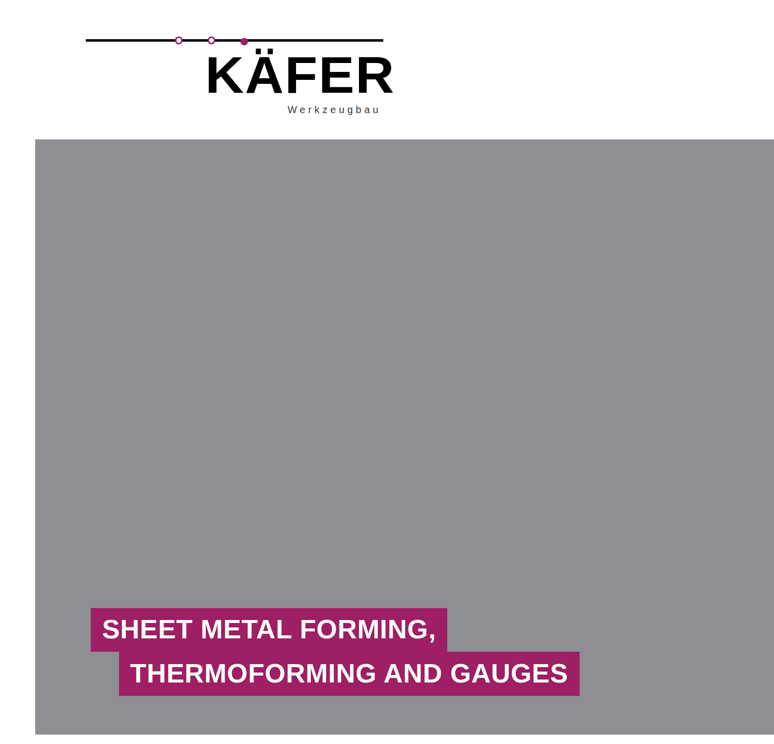KÄFER Werkzeugbau
Sheet metal forming,
Thermoforming and gauges